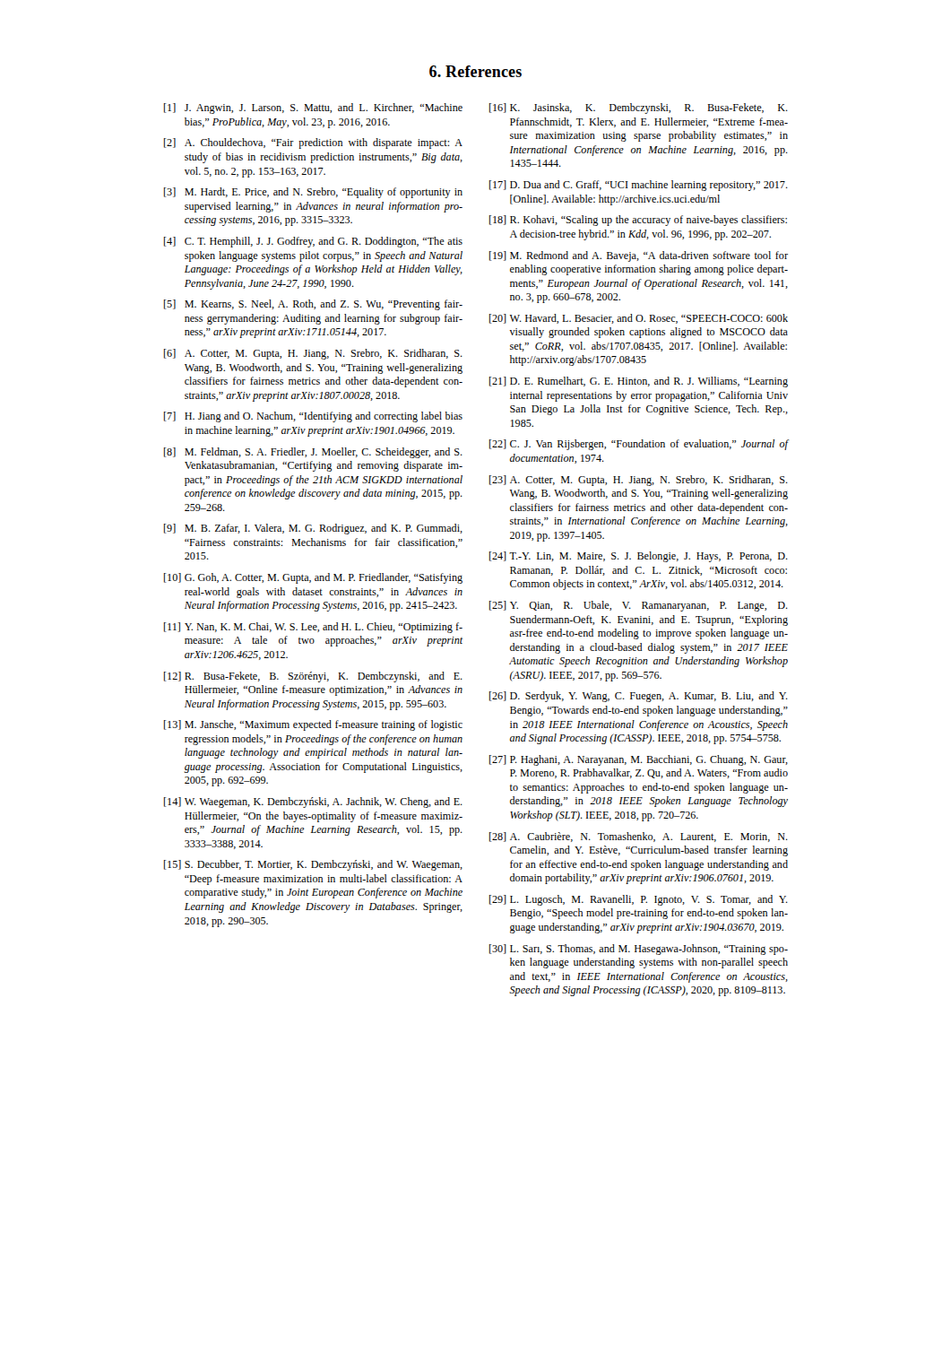6. References
J. Angwin, J. Larson, S. Mattu, and L. Kirchner, “Machine bias,” ProPublica, May, vol. 23, p. 2016, 2016.
A. Chouldechova, “Fair prediction with disparate impact: A study of bias in recidivism prediction instruments,” Big data, vol. 5, no. 2, pp. 153–163, 2017.
M. Hardt, E. Price, and N. Srebro, “Equality of opportunity in supervised learning,” in Advances in neural information processing systems, 2016, pp. 3315–3323.
C. T. Hemphill, J. J. Godfrey, and G. R. Doddington, “The atis spoken language systems pilot corpus,” in Speech and Natural Language: Proceedings of a Workshop Held at Hidden Valley, Pennsylvania, June 24-27, 1990, 1990.
M. Kearns, S. Neel, A. Roth, and Z. S. Wu, “Preventing fairness gerrymandering: Auditing and learning for subgroup fairness,” arXiv preprint arXiv:1711.05144, 2017.
A. Cotter, M. Gupta, H. Jiang, N. Srebro, K. Sridharan, S. Wang, B. Woodworth, and S. You, “Training well-generalizing classifiers for fairness metrics and other data-dependent constraints,” arXiv preprint arXiv:1807.00028, 2018.
H. Jiang and O. Nachum, “Identifying and correcting label bias in machine learning,” arXiv preprint arXiv:1901.04966, 2019.
M. Feldman, S. A. Friedler, J. Moeller, C. Scheidegger, and S. Venkatasubramanian, “Certifying and removing disparate impact,” in Proceedings of the 21th ACM SIGKDD international conference on knowledge discovery and data mining, 2015, pp. 259–268.
M. B. Zafar, I. Valera, M. G. Rodriguez, and K. P. Gummadi, “Fairness constraints: Mechanisms for fair classification,” 2015.
G. Goh, A. Cotter, M. Gupta, and M. P. Friedlander, “Satisfying real-world goals with dataset constraints,” in Advances in Neural Information Processing Systems, 2016, pp. 2415–2423.
Y. Nan, K. M. Chai, W. S. Lee, and H. L. Chieu, “Optimizing f-measure: A tale of two approaches,” arXiv preprint arXiv:1206.4625, 2012.
R. Busa-Fekete, B. Szörényi, K. Dembczynski, and E. Hüllermeier, “Online f-measure optimization,” in Advances in Neural Information Processing Systems, 2015, pp. 595–603.
M. Jansche, “Maximum expected f-measure training of logistic regression models,” in Proceedings of the conference on human language technology and empirical methods in natural language processing. Association for Computational Linguistics, 2005, pp. 692–699.
W. Waegeman, K. Dembczyński, A. Jachnik, W. Cheng, and E. Hüllermeier, “On the bayes-optimality of f-measure maximizers,” Journal of Machine Learning Research, vol. 15, pp. 3333–3388, 2014.
S. Decubber, T. Mortier, K. Dembczyński, and W. Waegeman, “Deep f-measure maximization in multi-label classification: A comparative study,” in Joint European Conference on Machine Learning and Knowledge Discovery in Databases. Springer, 2018, pp. 290–305.
K. Jasinska, K. Dembczynski, R. Busa-Fekete, K. Pfannschmidt, T. Klerx, and E. Hullermeier, “Extreme f-measure maximization using sparse probability estimates,” in International Conference on Machine Learning, 2016, pp. 1435–1444.
D. Dua and C. Graff, “UCI machine learning repository,” 2017. [Online]. Available: http://archive.ics.uci.edu/ml
R. Kohavi, “Scaling up the accuracy of naive-bayes classifiers: A decision-tree hybrid.” in Kdd, vol. 96, 1996, pp. 202–207.
M. Redmond and A. Baveja, “A data-driven software tool for enabling cooperative information sharing among police departments,” European Journal of Operational Research, vol. 141, no. 3, pp. 660–678, 2002.
W. Havard, L. Besacier, and O. Rosec, “SPEECH-COCO: 600k visually grounded spoken captions aligned to MSCOCO data set,” CoRR, vol. abs/1707.08435, 2017. [Online]. Available: http://arxiv.org/abs/1707.08435
D. E. Rumelhart, G. E. Hinton, and R. J. Williams, “Learning internal representations by error propagation,” California Univ San Diego La Jolla Inst for Cognitive Science, Tech. Rep., 1985.
C. J. Van Rijsbergen, “Foundation of evaluation,” Journal of documentation, 1974.
A. Cotter, M. Gupta, H. Jiang, N. Srebro, K. Sridharan, S. Wang, B. Woodworth, and S. You, “Training well-generalizing classifiers for fairness metrics and other data-dependent constraints,” in International Conference on Machine Learning, 2019, pp. 1397–1405.
T.-Y. Lin, M. Maire, S. J. Belongie, J. Hays, P. Perona, D. Ramanan, P. Dollár, and C. L. Zitnick, “Microsoft coco: Common objects in context,” ArXiv, vol. abs/1405.0312, 2014.
Y. Qian, R. Ubale, V. Ramanaryanan, P. Lange, D. Suendermann-Oeft, K. Evanini, and E. Tsuprun, “Exploring asr-free end-to-end modeling to improve spoken language understanding in a cloud-based dialog system,” in 2017 IEEE Automatic Speech Recognition and Understanding Workshop (ASRU). IEEE, 2017, pp. 569–576.
D. Serdyuk, Y. Wang, C. Fuegen, A. Kumar, B. Liu, and Y. Bengio, “Towards end-to-end spoken language understanding,” in 2018 IEEE International Conference on Acoustics, Speech and Signal Processing (ICASSP). IEEE, 2018, pp. 5754–5758.
P. Haghani, A. Narayanan, M. Bacchiani, G. Chuang, N. Gaur, P. Moreno, R. Prabhavalkar, Z. Qu, and A. Waters, “From audio to semantics: Approaches to end-to-end spoken language understanding,” in 2018 IEEE Spoken Language Technology Workshop (SLT). IEEE, 2018, pp. 720–726.
A. Caubrière, N. Tomashenko, A. Laurent, E. Morin, N. Camelin, and Y. Estève, “Curriculum-based transfer learning for an effective end-to-end spoken language understanding and domain portability,” arXiv preprint arXiv:1906.07601, 2019.
L. Lugosch, M. Ravanelli, P. Ignoto, V. S. Tomar, and Y. Bengio, “Speech model pre-training for end-to-end spoken language understanding,” arXiv preprint arXiv:1904.03670, 2019.
L. Sarı, S. Thomas, and M. Hasegawa-Johnson, “Training spoken language understanding systems with non-parallel speech and text,” in IEEE International Conference on Acoustics, Speech and Signal Processing (ICASSP), 2020, pp. 8109–8113.